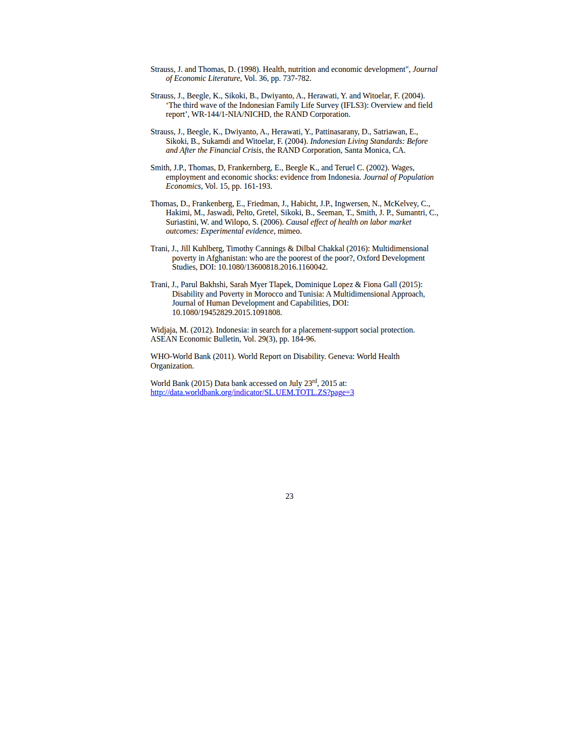Strauss, J. and Thomas, D. (1998). Health, nutrition and economic development", Journal of Economic Literature, Vol. 36, pp. 737-782.
Strauss, J., Beegle, K., Sikoki, B., Dwiyanto, A., Herawati, Y. and Witoelar, F. (2004). ‘The third wave of the Indonesian Family Life Survey (IFLS3): Overview and field report’, WR-144/1-NIA/NICHD, the RAND Corporation.
Strauss, J., Beegle, K., Dwiyanto, A., Herawati, Y., Pattinasarany, D., Satriawan, E., Sikoki, B., Sukamdi and Witoelar, F. (2004). Indonesian Living Standards: Before and After the Financial Crisis, the RAND Corporation, Santa Monica, CA.
Smith, J.P., Thomas, D, Frankernberg, E., Beegle K., and Teruel C. (2002). Wages, employment and economic shocks: evidence from Indonesia. Journal of Population Economics, Vol. 15, pp. 161-193.
Thomas, D., Frankenberg, E., Friedman, J., Habicht, J.P., Ingwersen, N., McKelvey, C., Hakimi, M., Jaswadi, Pelto, Gretel, Sikoki, B., Seeman, T., Smith, J. P., Sumantri, C., Suriastini, W. and Wilopo, S. (2006). Causal effect of health on labor market outcomes: Experimental evidence, mimeo.
Trani, J., Jill Kuhlberg, Timothy Cannings & Dilbal Chakkal (2016): Multidimensional poverty in Afghanistan: who are the poorest of the poor?, Oxford Development Studies, DOI: 10.1080/13600818.2016.1160042.
Trani, J., Parul Bakhshi, Sarah Myer Tlapek, Dominique Lopez & Fiona Gall (2015): Disability and Poverty in Morocco and Tunisia: A Multidimensional Approach, Journal of Human Development and Capabilities, DOI: 10.1080/19452829.2015.1091808.
Widjaja, M. (2012). Indonesia: in search for a placement-support social protection. ASEAN Economic Bulletin, Vol. 29(3), pp. 184-96.
WHO-World Bank (2011). World Report on Disability. Geneva: World Health Organization.
World Bank (2015) Data bank accessed on July 23rd, 2015 at:
http://data.worldbank.org/indicator/SL.UEM.TOTL.ZS?page=3
23